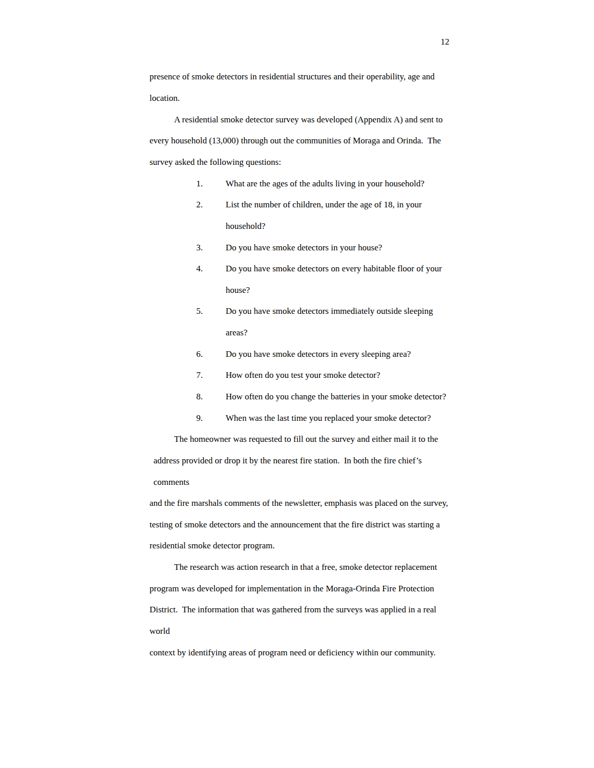12
presence of smoke detectors in residential structures and their operability, age and
location.
A residential smoke detector survey was developed (Appendix A) and sent to
every household (13,000) through out the communities of Moraga and Orinda. The
survey asked the following questions:
1. What are the ages of the adults living in your household?
2. List the number of children, under the age of 18, in your household?
3. Do you have smoke detectors in your house?
4. Do you have smoke detectors on every habitable floor of your house?
5. Do you have smoke detectors immediately outside sleeping areas?
6. Do you have smoke detectors in every sleeping area?
7. How often do you test your smoke detector?
8. How often do you change the batteries in your smoke detector?
9. When was the last time you replaced your smoke detector?
The homeowner was requested to fill out the survey and either mail it to the
address provided or drop it by the nearest fire station. In both the fire chief’s comments
and the fire marshals comments of the newsletter, emphasis was placed on the survey,
testing of smoke detectors and the announcement that the fire district was starting a
residential smoke detector program.
The research was action research in that a free, smoke detector replacement
program was developed for implementation in the Moraga-Orinda Fire Protection
District. The information that was gathered from the surveys was applied in a real world
context by identifying areas of program need or deficiency within our community.